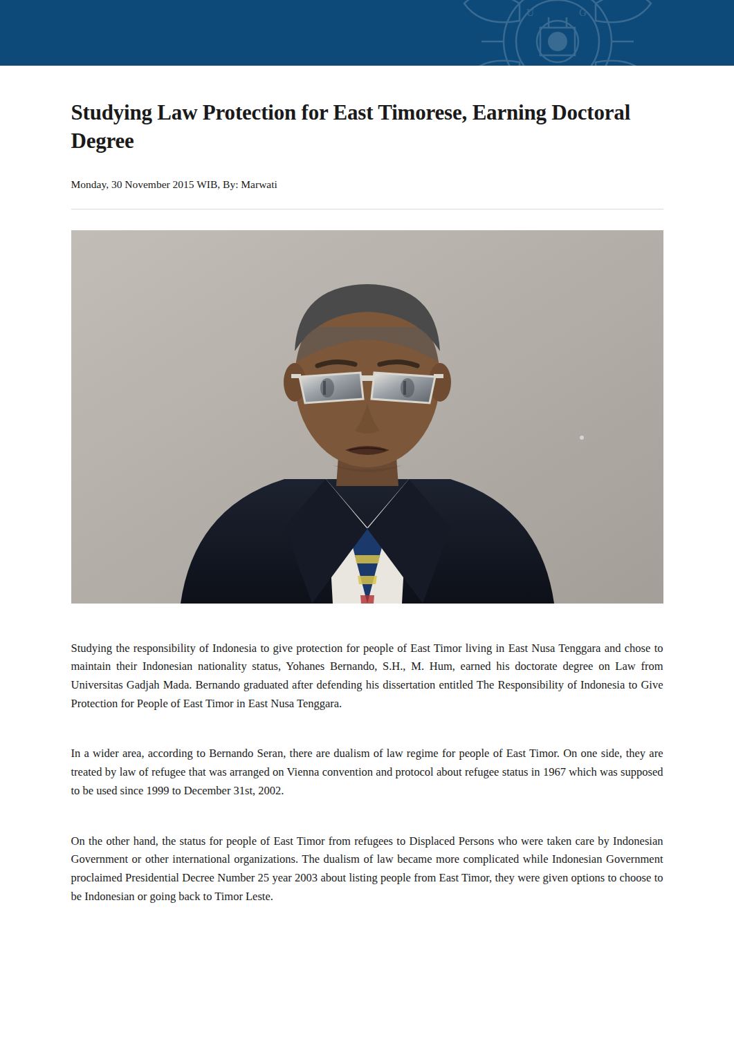U G A M
Studying Law Protection for East Timorese, Earning Doctoral Degree
Monday, 30 November 2015 WIB, By: Marwati
Studying the responsibility of Indonesia to give protection for people of East Timor living in East Nusa Tenggara and chose to maintain their Indonesian nationality status, Yohanes Bernando, S.H., M. Hum, earned his doctorate degree on Law from Universitas Gadjah Mada. Bernando graduated after defending his dissertation entitled The Responsibility of Indonesia to Give Protection for People of East Timor in East Nusa Tenggara.
In a wider area, according to Bernando Seran, there are dualism of law regime for people of East Timor. On one side, they are treated by law of refugee that was arranged on Vienna convention and protocol about refugee status in 1967 which was supposed to be used since 1999 to December 31st, 2002.
On the other hand, the status for people of East Timor from refugees to Displaced Persons who were taken care by Indonesian Government or other international organizations. The dualism of law became more complicated while Indonesian Government proclaimed Presidential Decree Number 25 year 2003 about listing people from East Timor, they were given options to choose to be Indonesian or going back to Timor Leste.